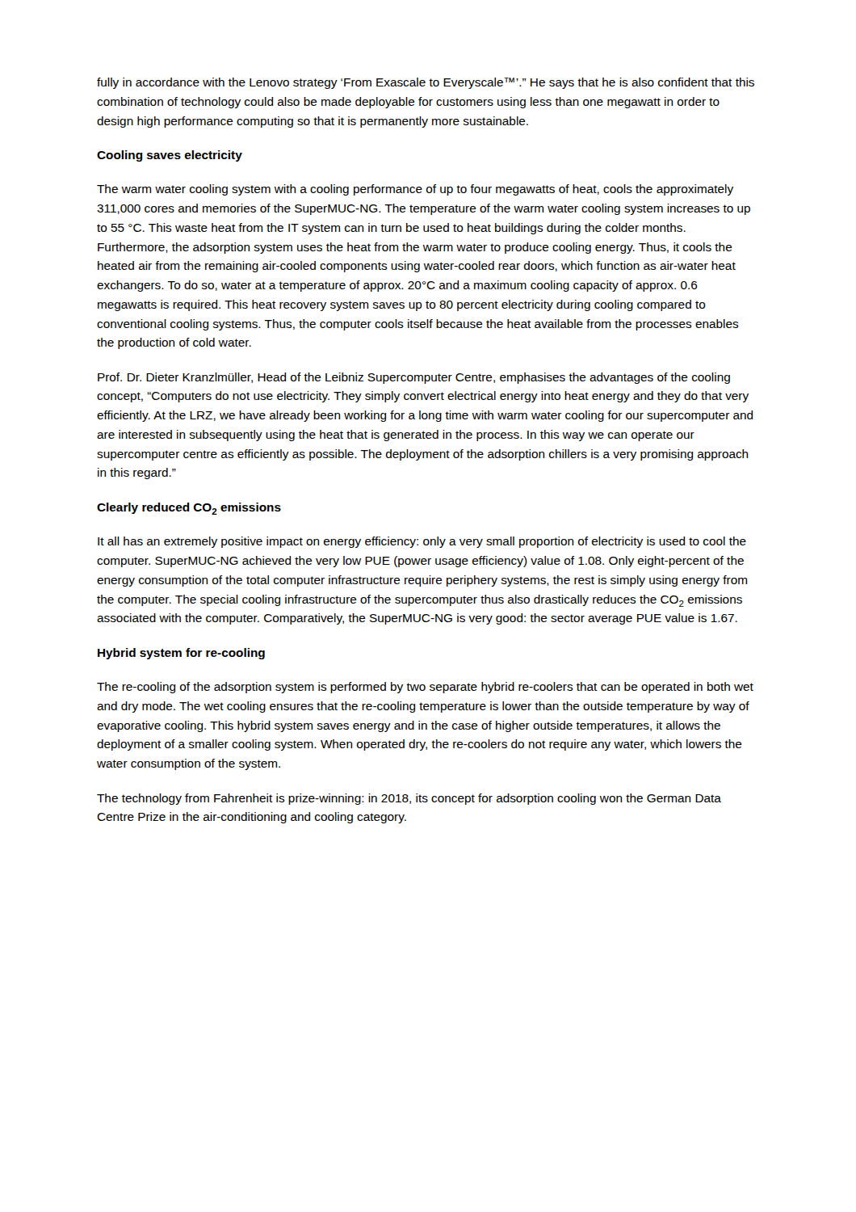fully in accordance with the Lenovo strategy ‘From Exascale to Everyscale™’.” He says that he is also confident that this combination of technology could also be made deployable for customers using less than one megawatt in order to design high performance computing so that it is permanently more sustainable.
Cooling saves electricity
The warm water cooling system with a cooling performance of up to four megawatts of heat, cools the approximately 311,000 cores and memories of the SuperMUC-NG. The temperature of the warm water cooling system increases to up to 55 °C. This waste heat from the IT system can in turn be used to heat buildings during the colder months. Furthermore, the adsorption system uses the heat from the warm water to produce cooling energy. Thus, it cools the heated air from the remaining air-cooled components using water-cooled rear doors, which function as air-water heat exchangers. To do so, water at a temperature of approx. 20°C and a maximum cooling capacity of approx. 0.6 megawatts is required. This heat recovery system saves up to 80 percent electricity during cooling compared to conventional cooling systems. Thus, the computer cools itself because the heat available from the processes enables the production of cold water.
Prof. Dr. Dieter Kranzlmüller, Head of the Leibniz Supercomputer Centre, emphasises the advantages of the cooling concept, “Computers do not use electricity. They simply convert electrical energy into heat energy and they do that very efficiently. At the LRZ, we have already been working for a long time with warm water cooling for our supercomputer and are interested in subsequently using the heat that is generated in the process. In this way we can operate our supercomputer centre as efficiently as possible. The deployment of the adsorption chillers is a very promising approach in this regard.”
Clearly reduced CO2 emissions
It all has an extremely positive impact on energy efficiency: only a very small proportion of electricity is used to cool the computer. SuperMUC-NG achieved the very low PUE (power usage efficiency) value of 1.08. Only eight-percent of the energy consumption of the total computer infrastructure require periphery systems, the rest is simply using energy from the computer. The special cooling infrastructure of the supercomputer thus also drastically reduces the CO2 emissions associated with the computer. Comparatively, the SuperMUC-NG is very good: the sector average PUE value is 1.67.
Hybrid system for re-cooling
The re-cooling of the adsorption system is performed by two separate hybrid re-coolers that can be operated in both wet and dry mode. The wet cooling ensures that the re-cooling temperature is lower than the outside temperature by way of evaporative cooling. This hybrid system saves energy and in the case of higher outside temperatures, it allows the deployment of a smaller cooling system. When operated dry, the re-coolers do not require any water, which lowers the water consumption of the system.
The technology from Fahrenheit is prize-winning: in 2018, its concept for adsorption cooling won the German Data Centre Prize in the air-conditioning and cooling category.